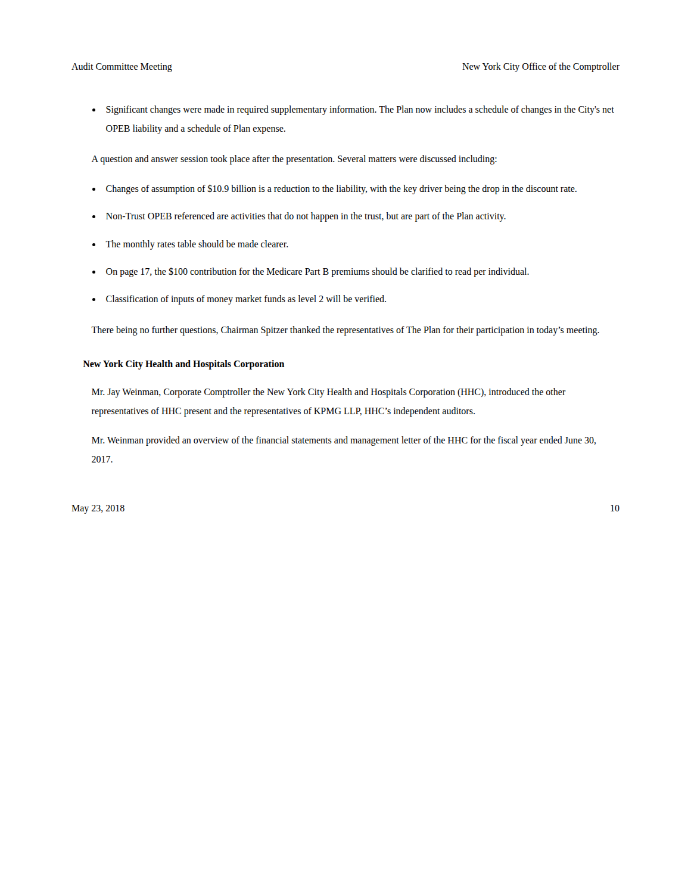Audit Committee Meeting
New York City Office of the Comptroller
Significant changes were made in required supplementary information. The Plan now includes a schedule of changes in the City's net OPEB liability and a schedule of Plan expense.
A question and answer session took place after the presentation. Several matters were discussed including:
Changes of assumption of $10.9 billion is a reduction to the liability, with the key driver being the drop in the discount rate.
Non-Trust OPEB referenced are activities that do not happen in the trust, but are part of the Plan activity.
The monthly rates table should be made clearer.
On page 17, the $100 contribution for the Medicare Part B premiums should be clarified to read per individual.
Classification of inputs of money market funds as level 2 will be verified.
There being no further questions, Chairman Spitzer thanked the representatives of The Plan for their participation in today’s meeting.
New York City Health and Hospitals Corporation
Mr. Jay Weinman, Corporate Comptroller the New York City Health and Hospitals Corporation (HHC), introduced the other representatives of HHC present and the representatives of KPMG LLP, HHC’s independent auditors.
Mr. Weinman provided an overview of the financial statements and management letter of the HHC for the fiscal year ended June 30, 2017.
May 23, 2018
10